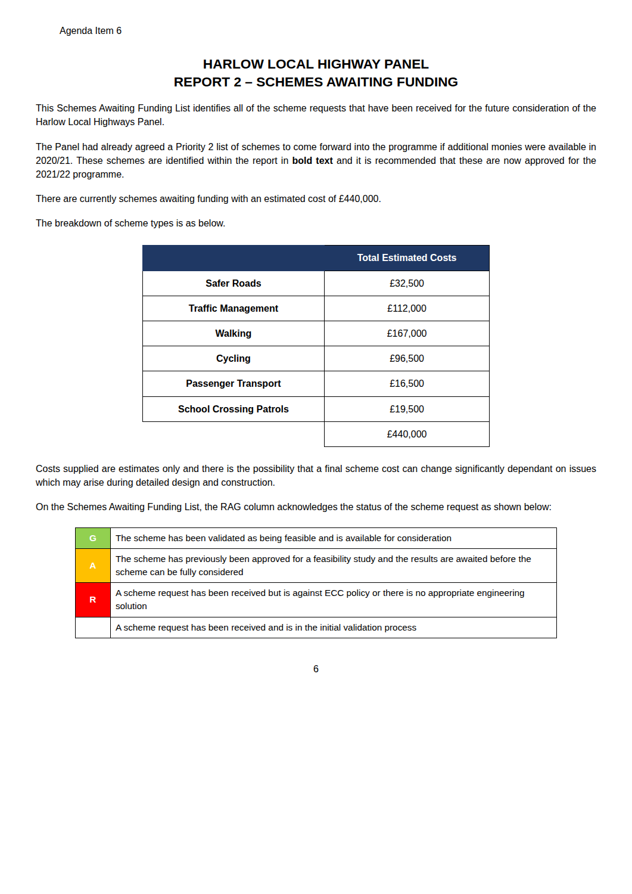Agenda Item 6
HARLOW LOCAL HIGHWAY PANEL REPORT 2 – SCHEMES AWAITING FUNDING
This Schemes Awaiting Funding List identifies all of the scheme requests that have been received for the future consideration of the Harlow Local Highways Panel.
The Panel had already agreed a Priority 2 list of schemes to come forward into the programme if additional monies were available in 2020/21. These schemes are identified within the report in bold text and it is recommended that these are now approved for the 2021/22 programme.
There are currently schemes awaiting funding with an estimated cost of £440,000.
The breakdown of scheme types is as below.
| | Total Estimated Costs |
| --- | --- |
| Safer Roads | £32,500 |
| Traffic Management | £112,000 |
| Walking | £167,000 |
| Cycling | £96,500 |
| Passenger Transport | £16,500 |
| School Crossing Patrols | £19,500 |
| | £440,000 |
Costs supplied are estimates only and there is the possibility that a final scheme cost can change significantly dependant on issues which may arise during detailed design and construction.
On the Schemes Awaiting Funding List, the RAG column acknowledges the status of the scheme request as shown below:
| G | The scheme has been validated as being feasible and is available for consideration |
| A | The scheme has previously been approved for a feasibility study and the results are awaited before the scheme can be fully considered |
| R | A scheme request has been received but is against ECC policy or there is no appropriate engineering solution |
| V | A scheme request has been received and is in the initial validation process |
6